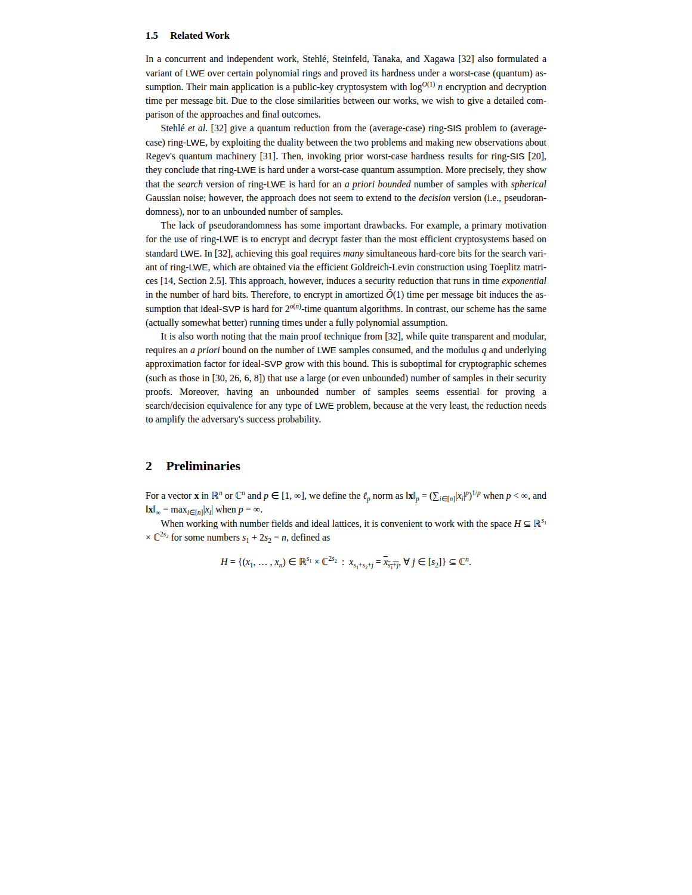1.5 Related Work
In a concurrent and independent work, Stehlé, Steinfeld, Tanaka, and Xagawa [32] also formulated a variant of LWE over certain polynomial rings and proved its hardness under a worst-case (quantum) assumption. Their main application is a public-key cryptosystem with logO(1) n encryption and decryption time per message bit. Due to the close similarities between our works, we wish to give a detailed comparison of the approaches and final outcomes.
Stehlé et al. [32] give a quantum reduction from the (average-case) ring-SIS problem to (average-case) ring-LWE, by exploiting the duality between the two problems and making new observations about Regev's quantum machinery [31]. Then, invoking prior worst-case hardness results for ring-SIS [20], they conclude that ring-LWE is hard under a worst-case quantum assumption. More precisely, they show that the search version of ring-LWE is hard for an a priori bounded number of samples with spherical Gaussian noise; however, the approach does not seem to extend to the decision version (i.e., pseudorandomness), nor to an unbounded number of samples.
The lack of pseudorandomness has some important drawbacks. For example, a primary motivation for the use of ring-LWE is to encrypt and decrypt faster than the most efficient cryptosystems based on standard LWE. In [32], achieving this goal requires many simultaneous hard-core bits for the search variant of ring-LWE, which are obtained via the efficient Goldreich-Levin construction using Toeplitz matrices [14, Section 2.5]. This approach, however, induces a security reduction that runs in time exponential in the number of hard bits. Therefore, to encrypt in amortized Õ(1) time per message bit induces the assumption that ideal-SVP is hard for 2o(n)-time quantum algorithms. In contrast, our scheme has the same (actually somewhat better) running times under a fully polynomial assumption.
It is also worth noting that the main proof technique from [32], while quite transparent and modular, requires an a priori bound on the number of LWE samples consumed, and the modulus q and underlying approximation factor for ideal-SVP grow with this bound. This is suboptimal for cryptographic schemes (such as those in [30, 26, 6, 8]) that use a large (or even unbounded) number of samples in their security proofs. Moreover, having an unbounded number of samples seems essential for proving a search/decision equivalence for any type of LWE problem, because at the very least, the reduction needs to amplify the adversary's success probability.
2 Preliminaries
For a vector x in ℝn or ℂn and p ∈ [1, ∞], we define the ℓp norm as ‖x‖p = (∑i∈[n]|xi|p)1/p when p < ∞, and ‖x‖∞ = maxi∈[n]|xi| when p = ∞.
When working with number fields and ideal lattices, it is convenient to work with the space H ⊆ ℝs1 × ℂ2s2 for some numbers s1 + 2s2 = n, defined as
H = {(x1, … , xn) ∈ ℝs1 × ℂ2s2 : xs1+s2+j = xs1+j, ∀ j ∈ [s2]} ⊆ ℂn.